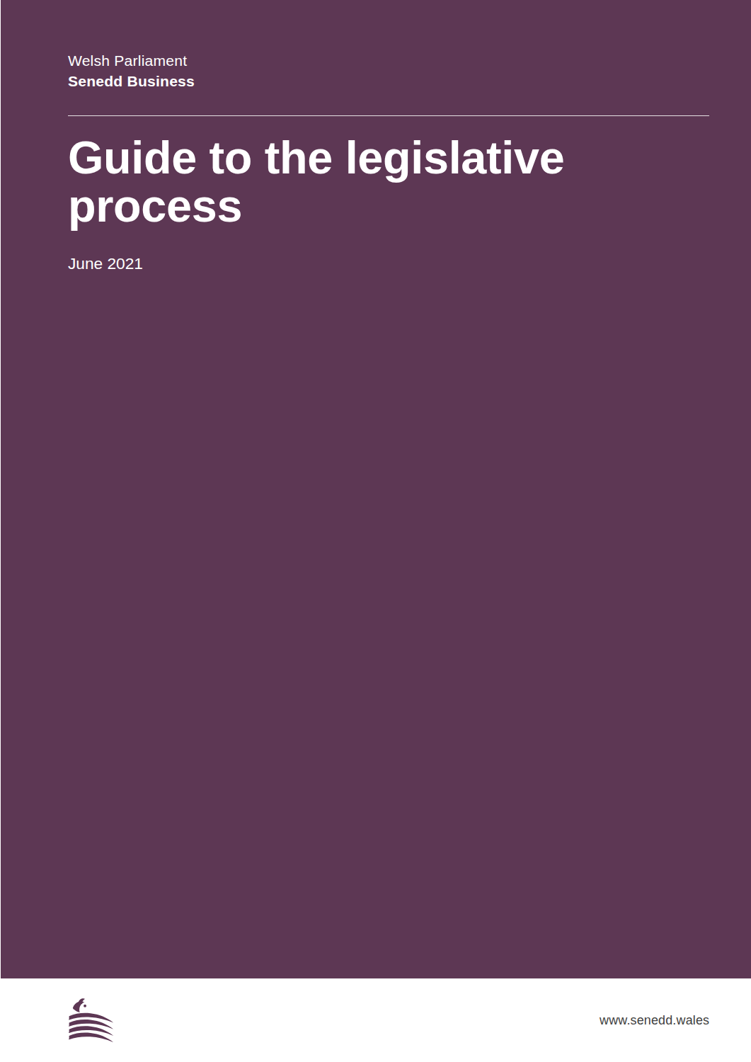Welsh Parliament Senedd Business
Guide to the legislative process
June 2021
www.senedd.wales